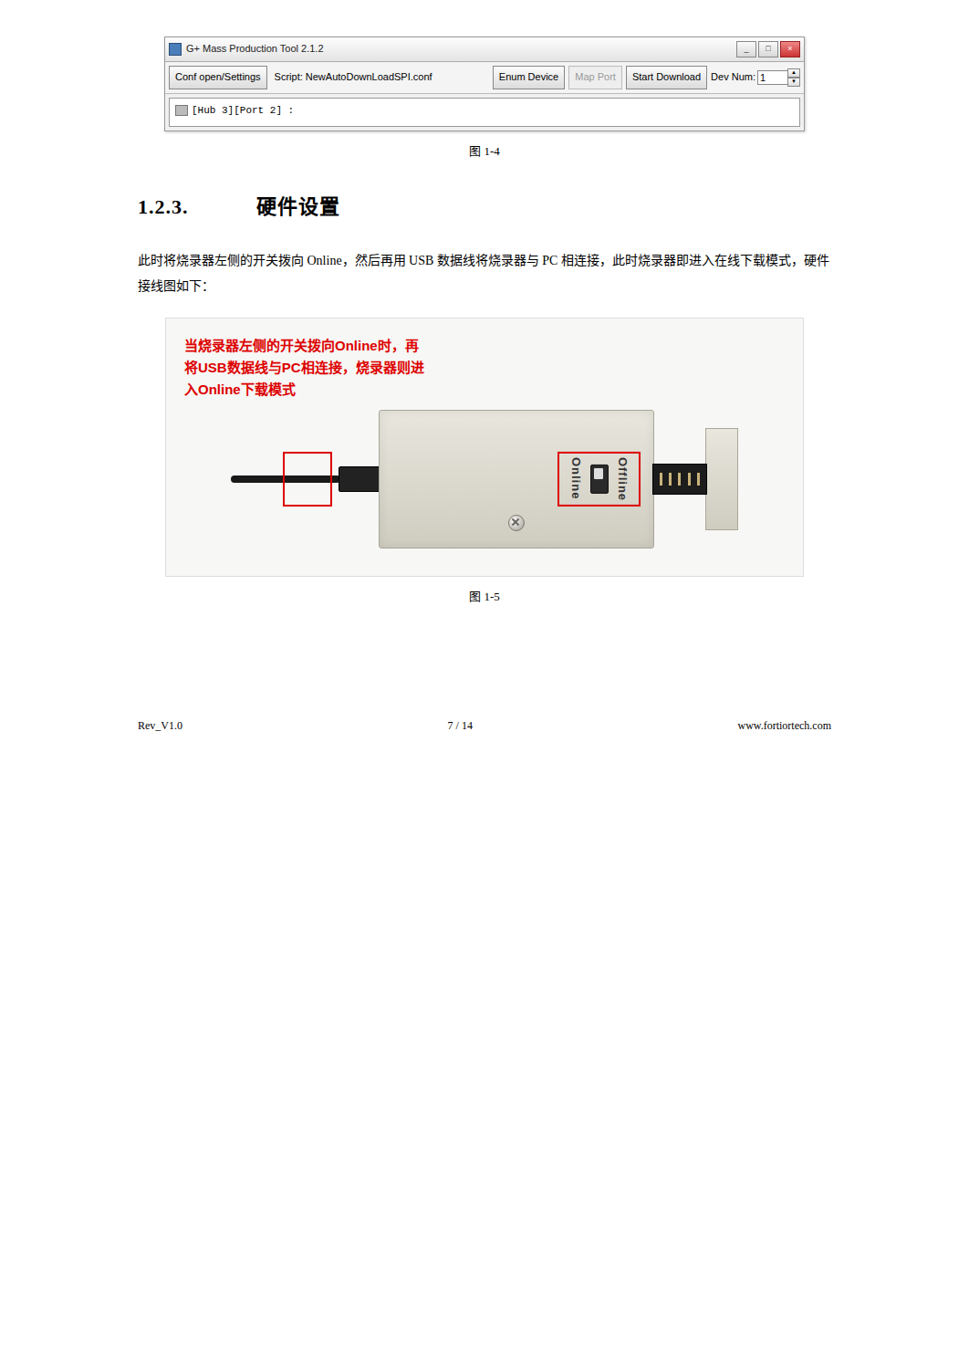G+ Mass Production Tool 2.1.2
_□×
Conf open/Settings
Script: NewAutoDownLoadSPI.conf
Enum Device
Map Port
Start Download
Dev Num:▲▼
[Hub 3][Port 2] :
图 1-4
1.2.3. 硬件设置
此时将烧录器左侧的开关拨向 Online，然后再用 USB 数据线将烧录器与 PC 相连接，此时烧录器即进入在线下载模式，硬件接线图如下：
当烧录器左侧的开关拨向Online时，再
将USB数据线与PC相连接，烧录器则进
入Online下载模式
Online Offline
图 1-5
Rev_V1.0
7 / 14
www.fortiortech.com